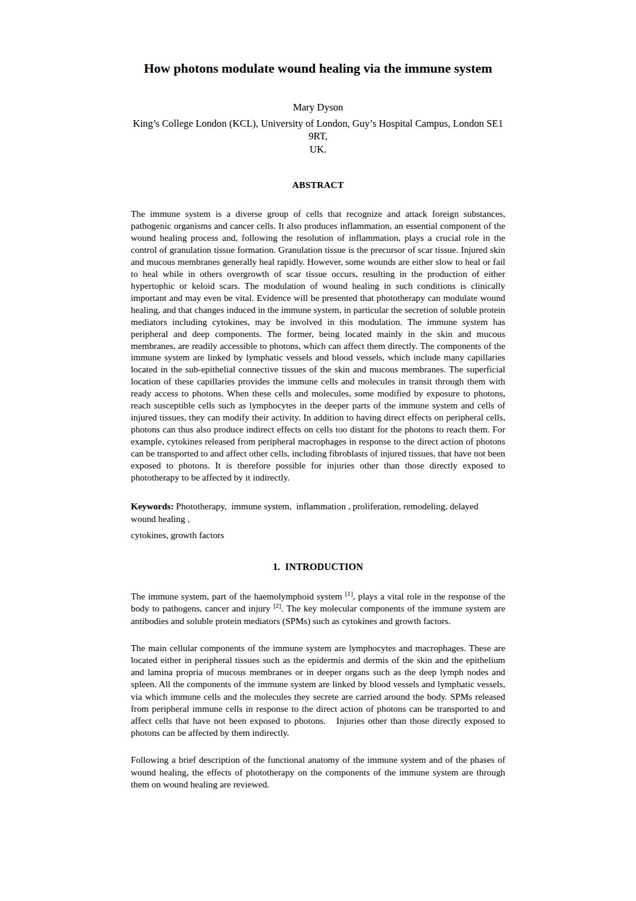How photons modulate wound healing via the immune system
Mary Dyson
King’s College London (KCL), University of London, Guy’s Hospital Campus, London SE1 9RT,
UK.
ABSTRACT
The immune system is a diverse group of cells that recognize and attack foreign substances, pathogenic organisms and cancer cells. It also produces inflammation, an essential component of the wound healing process and, following the resolution of inflammation, plays a crucial role in the control of granulation tissue formation. Granulation tissue is the precursor of scar tissue. Injured skin and mucous membranes generally heal rapidly. However, some wounds are either slow to heal or fail to heal while in others overgrowth of scar tissue occurs, resulting in the production of either hypertophic or keloid scars. The modulation of wound healing in such conditions is clinically important and may even be vital. Evidence will be presented that phototherapy can modulate wound healing, and that changes induced in the immune system, in particular the secretion of soluble protein mediators including cytokines, may be involved in this modulation. The immune system has peripheral and deep components. The former, being located mainly in the skin and mucous membranes, are readily accessible to photons, which can affect them directly. The components of the immune system are linked by lymphatic vessels and blood vessels, which include many capillaries located in the sub-epithelial connective tissues of the skin and mucous membranes. The superficial location of these capillaries provides the immune cells and molecules in transit through them with ready access to photons. When these cells and molecules, some modified by exposure to photons, reach susceptible cells such as lymphocytes in the deeper parts of the immune system and cells of injured tissues, they can modify their activity. In addition to having direct effects on peripheral cells, photons can thus also produce indirect effects on cells too distant for the photons to reach them. For example, cytokines released from peripheral macrophages in response to the direct action of photons can be transported to and affect other cells, including fibroblasts of injured tissues, that have not been exposed to photons. It is therefore possible for injuries other than those directly exposed to phototherapy to be affected by it indirectly.
Keywords: Phototherapy, immune system, inflammation , proliferation, remodeling, delayed wound healing ,
cytokines, growth factors
1. INTRODUCTION
The immune system, part of the haemolymphoid system [1], plays a vital role in the response of the body to pathogens, cancer and injury [2]. The key molecular components of the immune system are antibodies and soluble protein mediators (SPMs) such as cytokines and growth factors.
The main cellular components of the immune system are lymphocytes and macrophages. These are located either in peripheral tissues such as the epidermis and dermis of the skin and the epithelium and lamina propria of mucous membranes or in deeper organs such as the deep lymph nodes and spleen. All the components of the immune system are linked by blood vessels and lymphatic vessels, via which immune cells and the molecules they secrete are carried around the body. SPMs released from peripheral immune cells in response to the direct action of photons can be transported to and affect cells that have not been exposed to photons. Injuries other than those directly exposed to photons can be affected by them indirectly.
Following a brief description of the functional anatomy of the immune system and of the phases of wound healing, the effects of phototherapy on the components of the immune system are through them on wound healing are reviewed.